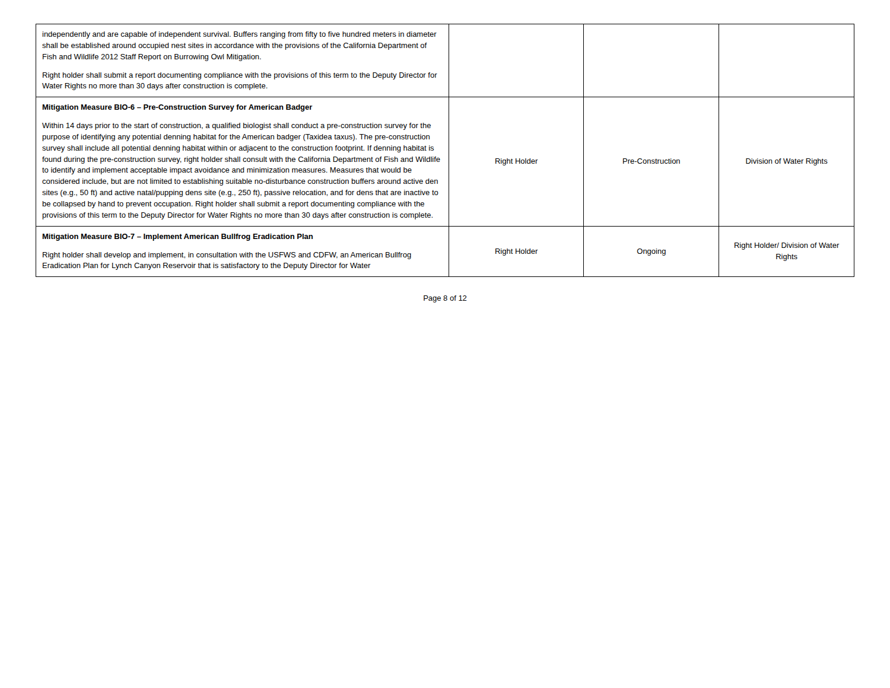| independently and are capable of independent survival. Buffers ranging from fifty to five hundred meters in diameter shall be established around occupied nest sites in accordance with the provisions of the California Department of Fish and Wildlife 2012 Staff Report on Burrowing Owl Mitigation. Right holder shall submit a report documenting compliance with the provisions of this term to the Deputy Director for Water Rights no more than 30 days after construction is complete. | | | |
| Mitigation Measure BIO-6 – Pre-Construction Survey for American Badger Within 14 days prior to the start of construction, a qualified biologist shall conduct a pre-construction survey for the purpose of identifying any potential denning habitat for the American badger (Taxidea taxus). The pre-construction survey shall include all potential denning habitat within or adjacent to the construction footprint. If denning habitat is found during the pre-construction survey, right holder shall consult with the California Department of Fish and Wildlife to identify and implement acceptable impact avoidance and minimization measures. Measures that would be considered include, but are not limited to establishing suitable no-disturbance construction buffers around active den sites (e.g., 50 ft) and active natal/pupping dens site (e.g., 250 ft), passive relocation, and for dens that are inactive to be collapsed by hand to prevent occupation. Right holder shall submit a report documenting compliance with the provisions of this term to the Deputy Director for Water Rights no more than 30 days after construction is complete. | Right Holder | Pre-Construction | Division of Water Rights |
| Mitigation Measure BIO-7 – Implement American Bullfrog Eradication Plan Right holder shall develop and implement, in consultation with the USFWS and CDFW, an American Bullfrog Eradication Plan for Lynch Canyon Reservoir that is satisfactory to the Deputy Director for Water | Right Holder | Ongoing | Right Holder/ Division of Water Rights |
Page 8 of 12